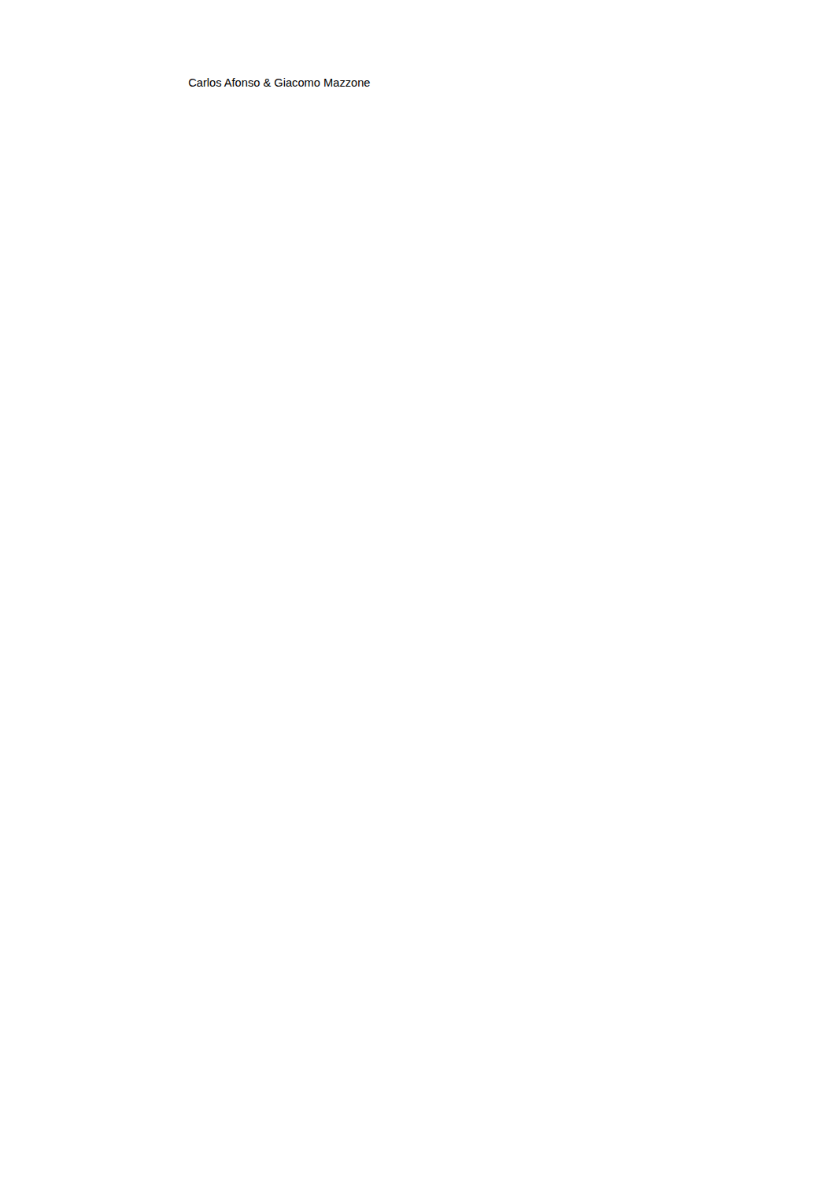Carlos Afonso & Giacomo Mazzone